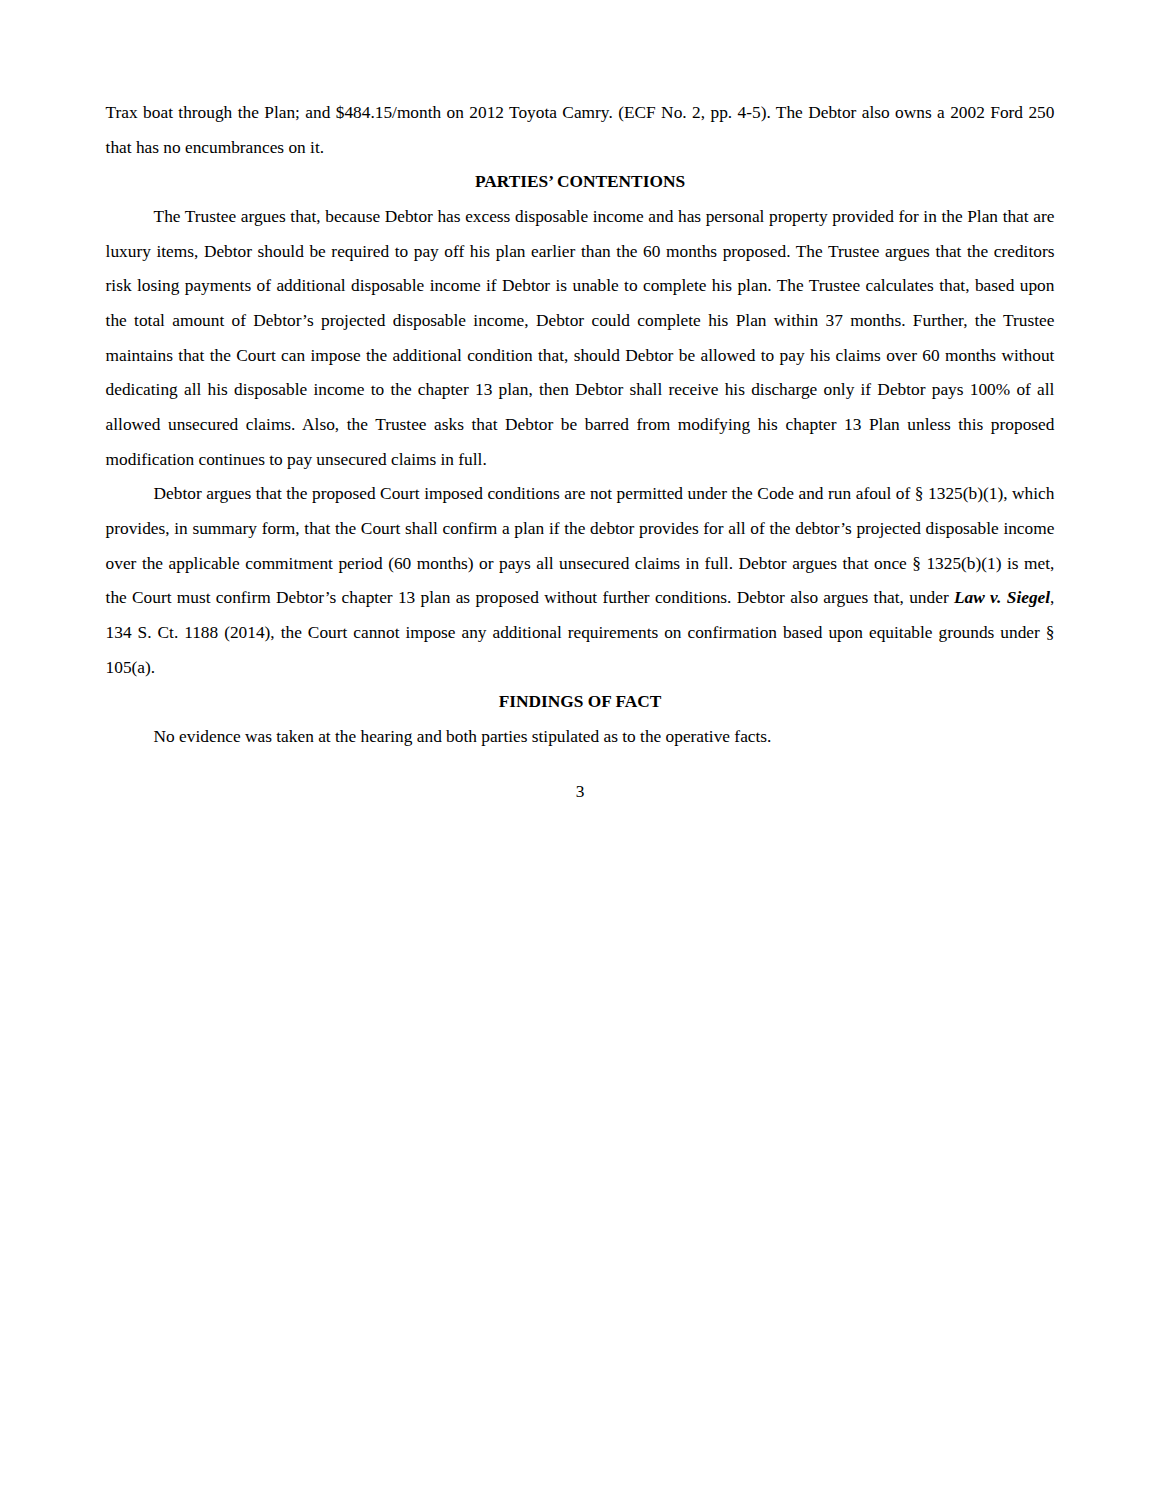Trax boat through the Plan; and $484.15/month on 2012 Toyota Camry. (ECF No. 2, pp. 4-5). The Debtor also owns a 2002 Ford 250 that has no encumbrances on it.
PARTIES’ CONTENTIONS
The Trustee argues that, because Debtor has excess disposable income and has personal property provided for in the Plan that are luxury items, Debtor should be required to pay off his plan earlier than the 60 months proposed. The Trustee argues that the creditors risk losing payments of additional disposable income if Debtor is unable to complete his plan. The Trustee calculates that, based upon the total amount of Debtor’s projected disposable income, Debtor could complete his Plan within 37 months. Further, the Trustee maintains that the Court can impose the additional condition that, should Debtor be allowed to pay his claims over 60 months without dedicating all his disposable income to the chapter 13 plan, then Debtor shall receive his discharge only if Debtor pays 100% of all allowed unsecured claims. Also, the Trustee asks that Debtor be barred from modifying his chapter 13 Plan unless this proposed modification continues to pay unsecured claims in full.
Debtor argues that the proposed Court imposed conditions are not permitted under the Code and run afoul of § 1325(b)(1), which provides, in summary form, that the Court shall confirm a plan if the debtor provides for all of the debtor’s projected disposable income over the applicable commitment period (60 months) or pays all unsecured claims in full. Debtor argues that once § 1325(b)(1) is met, the Court must confirm Debtor’s chapter 13 plan as proposed without further conditions. Debtor also argues that, under Law v. Siegel, 134 S. Ct. 1188 (2014), the Court cannot impose any additional requirements on confirmation based upon equitable grounds under § 105(a).
FINDINGS OF FACT
No evidence was taken at the hearing and both parties stipulated as to the operative facts.
3